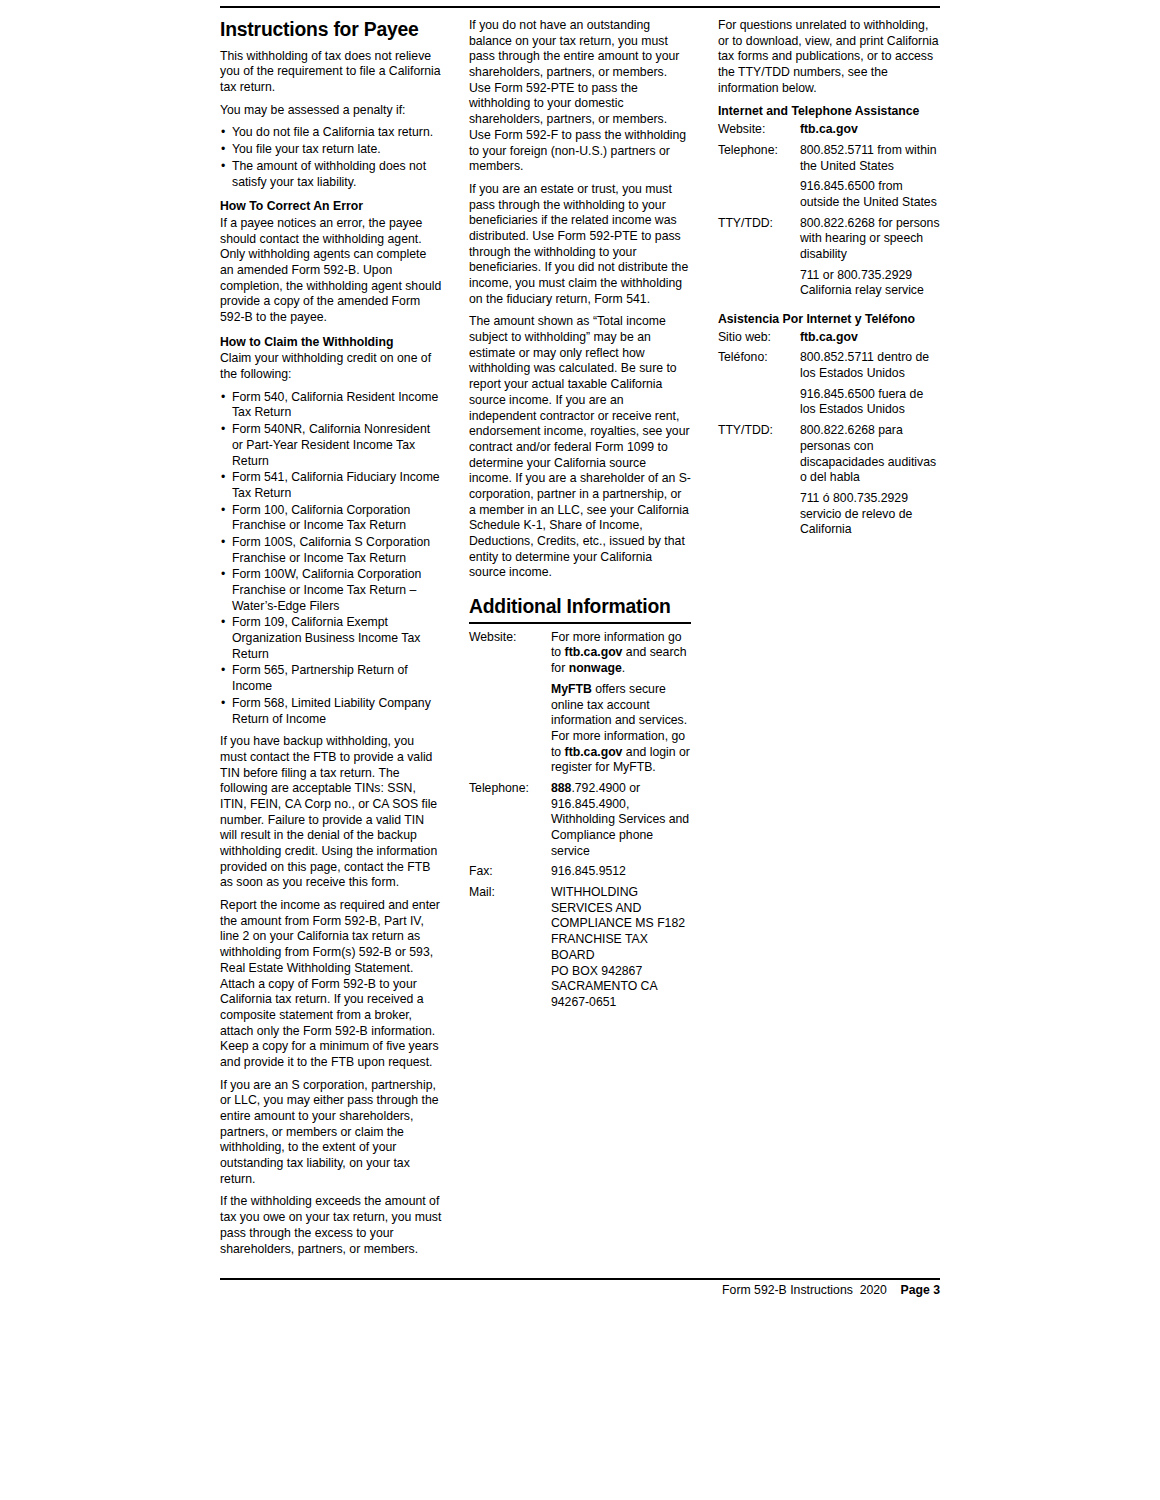Instructions for Payee
This withholding of tax does not relieve you of the requirement to file a California tax return.
You may be assessed a penalty if:
You do not file a California tax return.
You file your tax return late.
The amount of withholding does not satisfy your tax liability.
How To Correct An Error
If a payee notices an error, the payee should contact the withholding agent. Only withholding agents can complete an amended Form 592-B. Upon completion, the withholding agent should provide a copy of the amended Form 592-B to the payee.
How to Claim the Withholding
Claim your withholding credit on one of the following:
Form 540, California Resident Income Tax Return
Form 540NR, California Nonresident or Part-Year Resident Income Tax Return
Form 541, California Fiduciary Income Tax Return
Form 100, California Corporation Franchise or Income Tax Return
Form 100S, California S Corporation Franchise or Income Tax Return
Form 100W, California Corporation Franchise or Income Tax Return – Water’s-Edge Filers
Form 109, California Exempt Organization Business Income Tax Return
Form 565, Partnership Return of Income
Form 568, Limited Liability Company Return of Income
If you have backup withholding, you must contact the FTB to provide a valid TIN before filing a tax return. The following are acceptable TINs: SSN, ITIN, FEIN, CA Corp no., or CA SOS file number. Failure to provide a valid TIN will result in the denial of the backup withholding credit. Using the information provided on this page, contact the FTB as soon as you receive this form.
Report the income as required and enter the amount from Form 592-B, Part IV, line 2 on your California tax return as withholding from Form(s) 592-B or 593, Real Estate Withholding Statement. Attach a copy of Form 592-B to your California tax return. If you received a composite statement from a broker, attach only the Form 592-B information. Keep a copy for a minimum of five years and provide it to the FTB upon request.
If you are an S corporation, partnership, or LLC, you may either pass through the entire amount to your shareholders, partners, or members or claim the withholding, to the extent of your outstanding tax liability, on your tax return.
If the withholding exceeds the amount of tax you owe on your tax return, you must pass through the excess to your shareholders, partners, or members.
If you do not have an outstanding balance on your tax return, you must pass through the entire amount to your shareholders, partners, or members. Use Form 592-PTE to pass the withholding to your domestic shareholders, partners, or members. Use Form 592-F to pass the withholding to your foreign (non-U.S.) partners or members.
If you are an estate or trust, you must pass through the withholding to your beneficiaries if the related income was distributed. Use Form 592-PTE to pass through the withholding to your beneficiaries. If you did not distribute the income, you must claim the withholding on the fiduciary return, Form 541.
The amount shown as “Total income subject to withholding” may be an estimate or may only reflect how withholding was calculated. Be sure to report your actual taxable California source income. If you are an independent contractor or receive rent, endorsement income, royalties, see your contract and/or federal Form 1099 to determine your California source income. If you are a shareholder of an S-corporation, partner in a partnership, or a member in an LLC, see your California Schedule K-1, Share of Income, Deductions, Credits, etc., issued by that entity to determine your California source income.
Additional Information
| Website: | For more information go to ftb.ca.gov and search for nonwage . |
| | MyFTB offers secure online tax account information and services. For more information, go to ftb.ca.gov and login or register for MyFTB. |
| Telephone: | 888 .792.4900 or 916.845.4900, Withholding Services and Compliance phone service |
| Fax: | 916.845.9512 |
| Mail: | WITHHOLDING SERVICES AND COMPLIANCE MS F182 FRANCHISE TAX BOARD PO BOX 942867 SACRAMENTO CA 94267-0651 |
For questions unrelated to withholding, or to download, view, and print California tax forms and publications, or to access the TTY/TDD numbers, see the information below.
Internet and Telephone Assistance
| Website: | ftb.ca.gov |
| Telephone: | 800.852.5711 from within the United States |
| | 916.845.6500 from outside the United States |
| TTY/TDD: | 800.822.6268 for persons with hearing or speech disability |
| | 711 or 800.735.2929 California relay service |
Asistencia Por Internet y Teléfono
| Sitio web: | ftb.ca.gov |
| Teléfono: | 800.852.5711 dentro de los Estados Unidos |
| | 916.845.6500 fuera de los Estados Unidos |
| TTY/TDD: | 800.822.6268 para personas con discapacidades auditivas o del habla |
| | 711 ó 800.735.2929 servicio de relevo de California |
Form 592-B Instructions 2020 Page 3